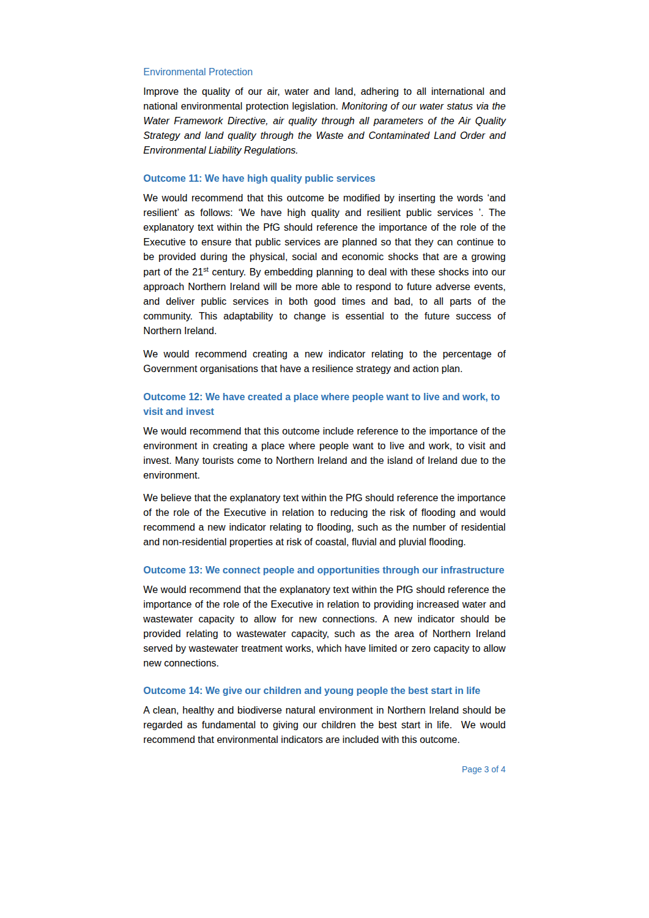Environmental Protection
Improve the quality of our air, water and land, adhering to all international and national environmental protection legislation. Monitoring of our water status via the Water Framework Directive, air quality through all parameters of the Air Quality Strategy and land quality through the Waste and Contaminated Land Order and Environmental Liability Regulations.
Outcome 11: We have high quality public services
We would recommend that this outcome be modified by inserting the words ‘and resilient’ as follows: ‘We have high quality and resilient public services ’. The explanatory text within the PfG should reference the importance of the role of the Executive to ensure that public services are planned so that they can continue to be provided during the physical, social and economic shocks that are a growing part of the 21st century. By embedding planning to deal with these shocks into our approach Northern Ireland will be more able to respond to future adverse events, and deliver public services in both good times and bad, to all parts of the community. This adaptability to change is essential to the future success of Northern Ireland.
We would recommend creating a new indicator relating to the percentage of Government organisations that have a resilience strategy and action plan.
Outcome 12: We have created a place where people want to live and work, to visit and invest
We would recommend that this outcome include reference to the importance of the environment in creating a place where people want to live and work, to visit and invest. Many tourists come to Northern Ireland and the island of Ireland due to the environment.
We believe that the explanatory text within the PfG should reference the importance of the role of the Executive in relation to reducing the risk of flooding and would recommend a new indicator relating to flooding, such as the number of residential and non-residential properties at risk of coastal, fluvial and pluvial flooding.
Outcome 13: We connect people and opportunities through our infrastructure
We would recommend that the explanatory text within the PfG should reference the importance of the role of the Executive in relation to providing increased water and wastewater capacity to allow for new connections. A new indicator should be provided relating to wastewater capacity, such as the area of Northern Ireland served by wastewater treatment works, which have limited or zero capacity to allow new connections.
Outcome 14: We give our children and young people the best start in life
A clean, healthy and biodiverse natural environment in Northern Ireland should be regarded as fundamental to giving our children the best start in life. We would recommend that environmental indicators are included with this outcome.
Page 3 of 4